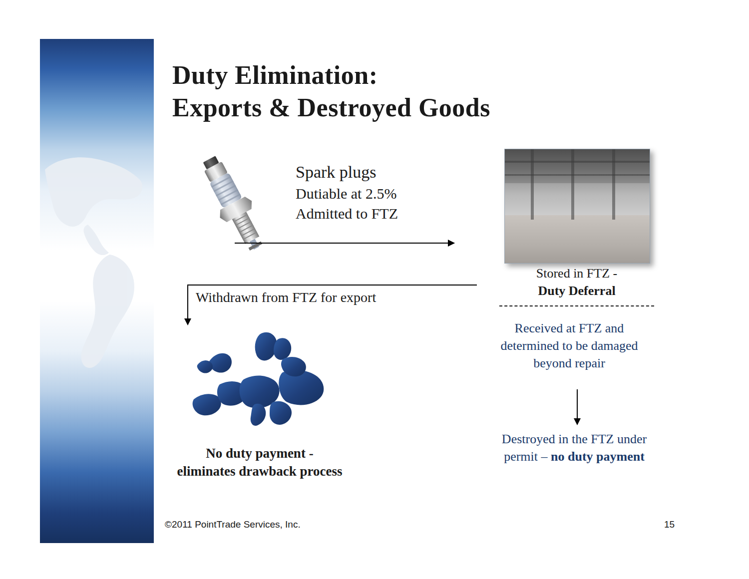Duty Elimination:
Exports & Destroyed Goods
Spark plugs
Dutiable at 2.5%
Admitted to FTZ
Stored in FTZ -
Duty Deferral
Received at FTZ and
determined to be damaged
beyond repair
Destroyed in the FTZ under
permit – no duty payment
Withdrawn from FTZ for export
No duty payment -
eliminates drawback process
©2011 PointTrade Services, Inc.
15